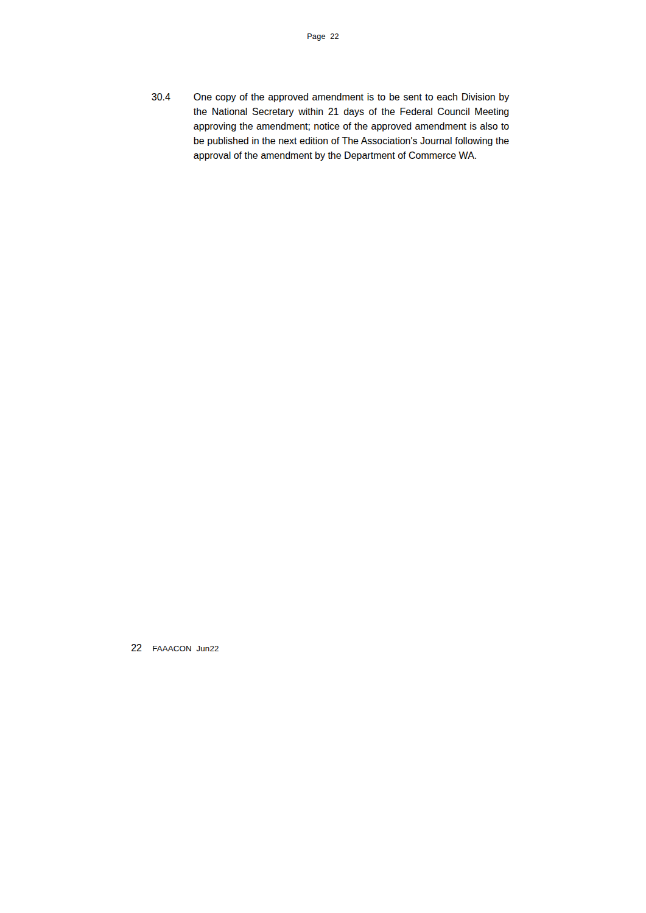Page 22
30.4
One copy of the approved amendment is to be sent to each Division by the National Secretary within 21 days of the Federal Council Meeting approving the amendment; notice of the approved amendment is also to be published in the next edition of The Association's Journal following the approval of the amendment by the Department of Commerce WA.
22 FAAACON Jun22